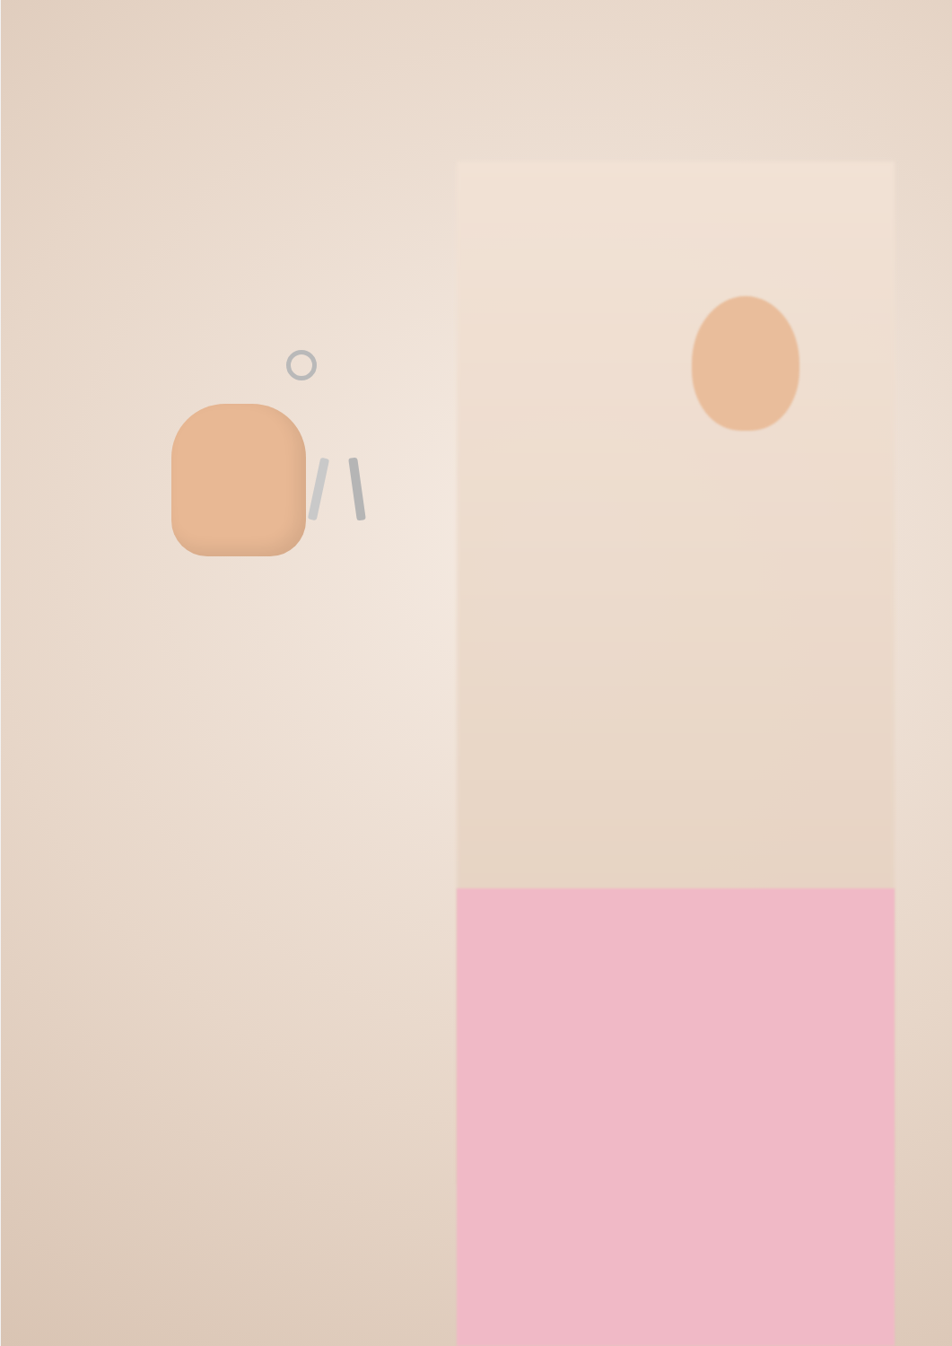Congratulations you have won!
TOWN &
COUNTRY
PROPERTY AUCTIONS
SOLD
www.townandcountrypropertyauctions.co.uk
What happens next?
A member of the team will go through the paperwork and arrange to take payments for the deposit and buyer’s premium (if applicable). A copy of the paperwork will be sent to your solicitor and the vendors solicitor.
Unconditional - You have now exchanged contract with completion will take place within 28 days, unless otherwise stated.
Conditional – You now have 28 days to raise any enquiries, after the 28 days you will exchange contracts with completion taking place in 28 days, unless otherwise stated.
Congratulations you have now completed on your purchase through auction! A member of the Town & Country team will be in contact to arrange the keys to be collected.
Make an enquiry today
We hope that our guide has provided you with all the information and tools to help you buy through auction, if you have any further questions contact us on 0800 334 5090 alternatively email us buying@tandcpa.co.uk
www.townandcountrypropertyauctions.co.uk 9